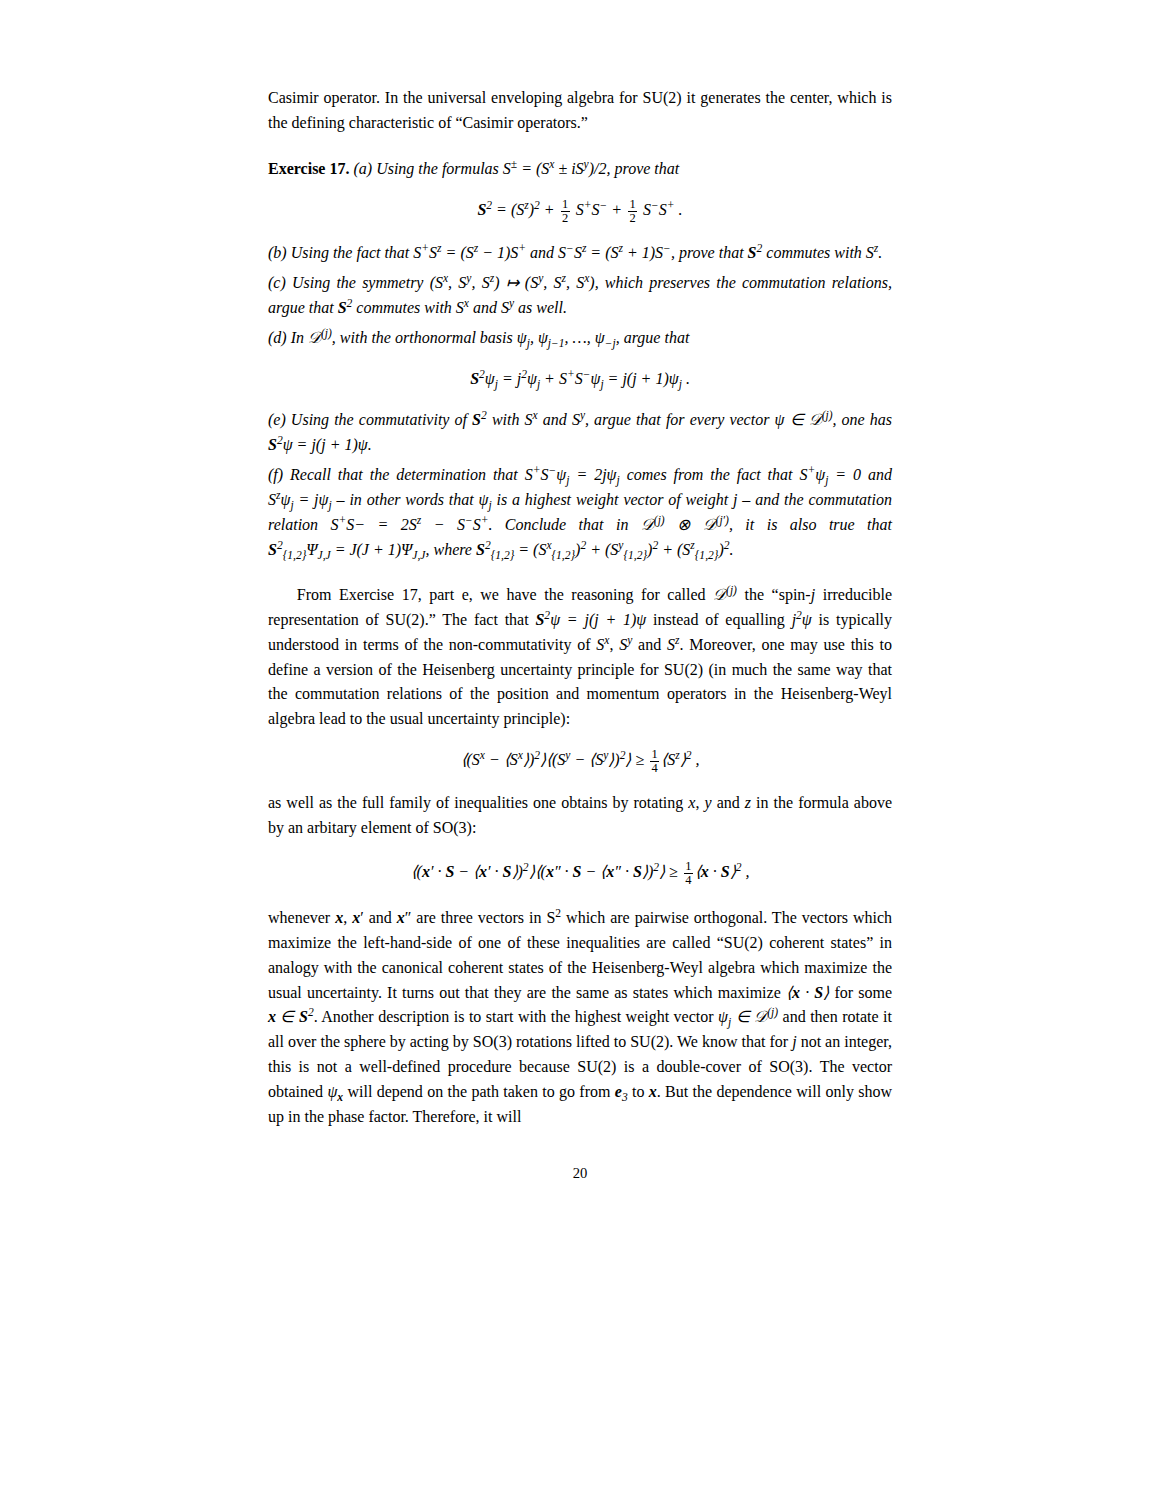Casimir operator. In the universal enveloping algebra for SU(2) it generates the center, which is the defining characteristic of “Casimir operators.”
Exercise 17. (a) Using the formulas S± = (Sx ± iSy)/2, prove that
S2 = (Sz)2 + 12 S+S− + 12 S−S+ .
(b) Using the fact that S+Sz = (Sz − 1)S+ and S−Sz = (Sz + 1)S−, prove that S2 commutes with Sz.
(c) Using the symmetry (Sx, Sy, Sz) ↦ (Sy, Sz, Sx), which preserves the commutation relations, argue that S2 commutes with Sx and Sy as well.
(d) In 𝒟(j), with the orthonormal basis ψj, ψj−1, …, ψ−j, argue that
S2ψj = j2ψj + S+S−ψj = j(j + 1)ψj .
(e) Using the commutativity of S2 with Sx and Sy, argue that for every vector ψ ∈ 𝒟(j), one has S2ψ = j(j + 1)ψ.
(f) Recall that the determination that S+S−ψj = 2jψj comes from the fact that S+ψj = 0 and Szψj = jψj – in other words that ψj is a highest weight vector of weight j – and the commutation relation S+S− = 2Sz − S−S+. Conclude that in 𝒟(j) ⊗ 𝒟(j′), it is also true that S2{1,2}ΨJ,J = J(J + 1)ΨJ,J, where S2{1,2} = (Sx{1,2})2 + (Sy{1,2})2 + (Sz{1,2})2.
From Exercise 17, part e, we have the reasoning for called 𝒟(j) the “spin-j irreducible representation of SU(2).” The fact that S2ψ = j(j + 1)ψ instead of equalling j2ψ is typically understood in terms of the non-commutativity of Sx, Sy and Sz. Moreover, one may use this to define a version of the Heisenberg uncertainty principle for SU(2) (in much the same way that the commutation relations of the position and momentum operators in the Heisenberg-Weyl algebra lead to the usual uncertainty principle):
⟨(Sx − ⟨Sx⟩)2⟩⟨(Sy − ⟨Sy⟩)2⟩ ≥ 14⟨Sz⟩2 ,
as well as the full family of inequalities one obtains by rotating x, y and z in the formula above by an arbitary element of SO(3):
⟨(x′ · S − ⟨x′ · S⟩)2⟩⟨(x″ · S − ⟨x″ · S⟩)2⟩ ≥ 14⟨x · S⟩2 ,
whenever x, x′ and x″ are three vectors in S2 which are pairwise orthogonal. The vectors which maximize the left-hand-side of one of these inequalities are called “SU(2) coherent states” in analogy with the canonical coherent states of the Heisenberg-Weyl algebra which maximize the usual uncertainty. It turns out that they are the same as states which maximize ⟨x · S⟩ for some x ∈ S2. Another description is to start with the highest weight vector ψj ∈ 𝒟(j) and then rotate it all over the sphere by acting by SO(3) rotations lifted to SU(2). We know that for j not an integer, this is not a well-defined procedure because SU(2) is a double-cover of SO(3). The vector obtained ψx will depend on the path taken to go from e3 to x. But the dependence will only show up in the phase factor. Therefore, it will
20